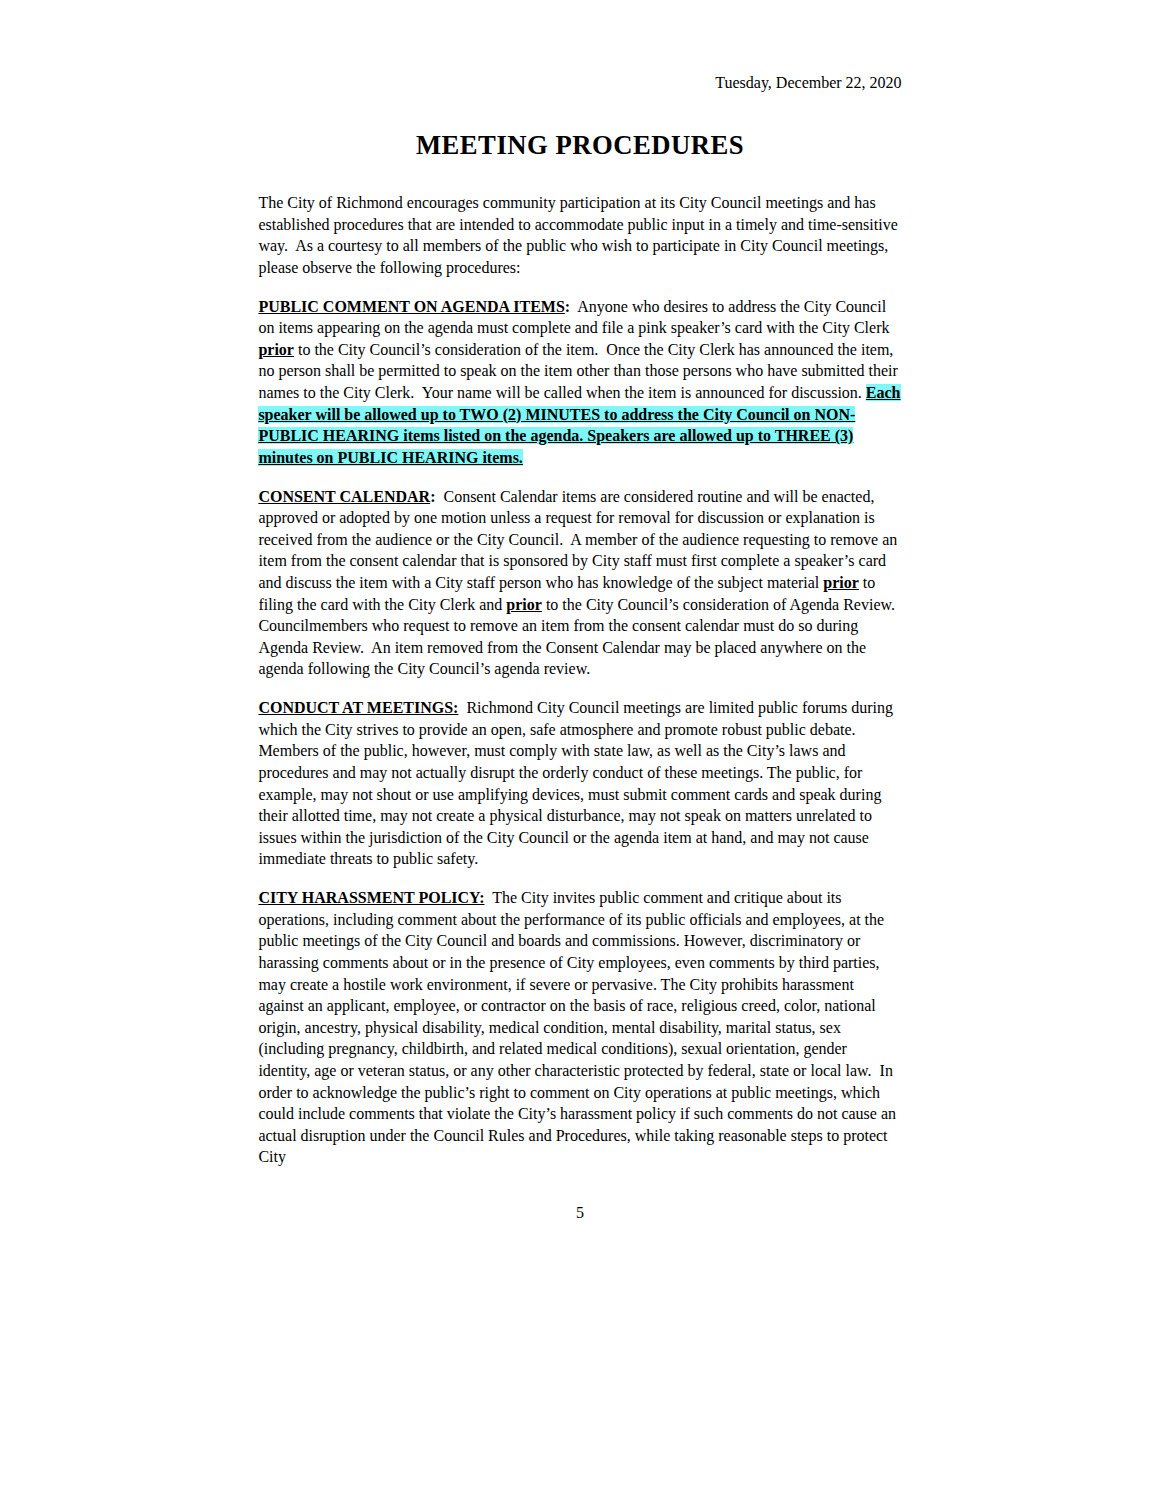Tuesday, December 22, 2020
MEETING PROCEDURES
The City of Richmond encourages community participation at its City Council meetings and has established procedures that are intended to accommodate public input in a timely and time-sensitive way. As a courtesy to all members of the public who wish to participate in City Council meetings, please observe the following procedures:
PUBLIC COMMENT ON AGENDA ITEMS: Anyone who desires to address the City Council on items appearing on the agenda must complete and file a pink speaker’s card with the City Clerk prior to the City Council’s consideration of the item. Once the City Clerk has announced the item, no person shall be permitted to speak on the item other than those persons who have submitted their names to the City Clerk. Your name will be called when the item is announced for discussion. Each speaker will be allowed up to TWO (2) MINUTES to address the City Council on NON-PUBLIC HEARING items listed on the agenda. Speakers are allowed up to THREE (3) minutes on PUBLIC HEARING items.
CONSENT CALENDAR: Consent Calendar items are considered routine and will be enacted, approved or adopted by one motion unless a request for removal for discussion or explanation is received from the audience or the City Council. A member of the audience requesting to remove an item from the consent calendar that is sponsored by City staff must first complete a speaker’s card and discuss the item with a City staff person who has knowledge of the subject material prior to filing the card with the City Clerk and prior to the City Council’s consideration of Agenda Review. Councilmembers who request to remove an item from the consent calendar must do so during Agenda Review. An item removed from the Consent Calendar may be placed anywhere on the agenda following the City Council’s agenda review.
CONDUCT AT MEETINGS: Richmond City Council meetings are limited public forums during which the City strives to provide an open, safe atmosphere and promote robust public debate. Members of the public, however, must comply with state law, as well as the City’s laws and procedures and may not actually disrupt the orderly conduct of these meetings. The public, for example, may not shout or use amplifying devices, must submit comment cards and speak during their allotted time, may not create a physical disturbance, may not speak on matters unrelated to issues within the jurisdiction of the City Council or the agenda item at hand, and may not cause immediate threats to public safety.
CITY HARASSMENT POLICY: The City invites public comment and critique about its operations, including comment about the performance of its public officials and employees, at the public meetings of the City Council and boards and commissions. However, discriminatory or harassing comments about or in the presence of City employees, even comments by third parties, may create a hostile work environment, if severe or pervasive. The City prohibits harassment against an applicant, employee, or contractor on the basis of race, religious creed, color, national origin, ancestry, physical disability, medical condition, mental disability, marital status, sex (including pregnancy, childbirth, and related medical conditions), sexual orientation, gender identity, age or veteran status, or any other characteristic protected by federal, state or local law. In order to acknowledge the public’s right to comment on City operations at public meetings, which could include comments that violate the City’s harassment policy if such comments do not cause an actual disruption under the Council Rules and Procedures, while taking reasonable steps to protect City
5